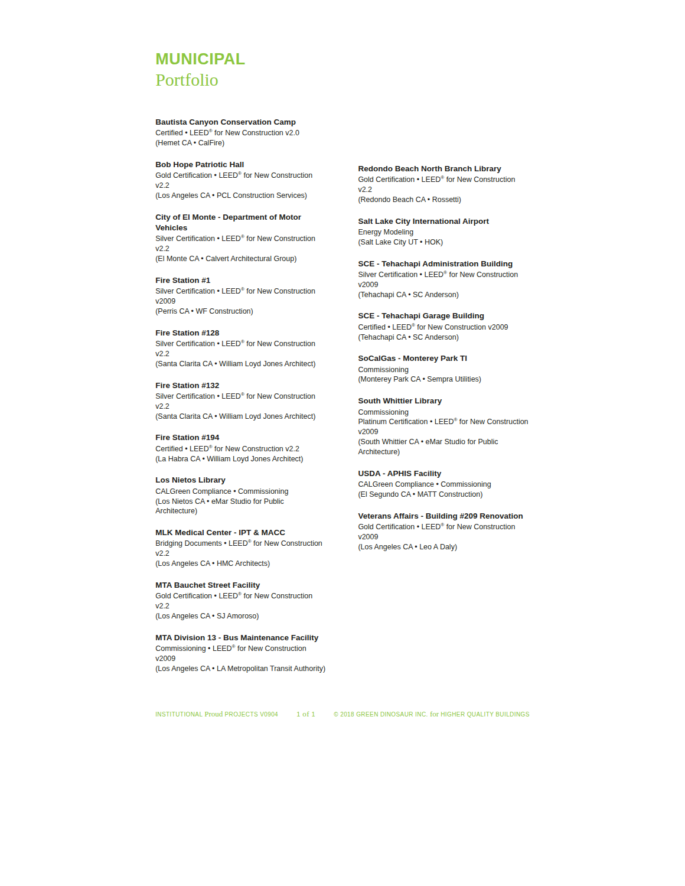Municipal
Portfolio
Bautista Canyon Conservation Camp
Certified • LEED® for New Construction v2.0
(Hemet CA • CalFire)
Bob Hope Patriotic Hall
Gold Certification • LEED® for New Construction v2.2
(Los Angeles CA • PCL Construction Services)
City of El Monte - Department of Motor Vehicles
Silver Certification • LEED® for New Construction v2.2
(El Monte CA • Calvert Architectural Group)
Fire Station #1
Silver Certification • LEED® for New Construction v2009
(Perris CA • WF Construction)
Fire Station #128
Silver Certification • LEED® for New Construction v2.2
(Santa Clarita CA • William Loyd Jones Architect)
Fire Station #132
Silver Certification • LEED® for New Construction v2.2
(Santa Clarita CA • William Loyd Jones Architect)
Fire Station #194
Certified • LEED® for New Construction v2.2
(La Habra CA • William Loyd Jones Architect)
Los Nietos Library
CALGreen Compliance • Commissioning
(Los Nietos CA • eMar Studio for Public Architecture)
MLK Medical Center - IPT & MACC
Bridging Documents • LEED® for New Construction v2.2
(Los Angeles CA • HMC Architects)
MTA Bauchet Street Facility
Gold Certification • LEED® for New Construction v2.2
(Los Angeles CA • SJ Amoroso)
MTA Division 13 - Bus Maintenance Facility
Commissioning • LEED® for New Construction v2009
(Los Angeles CA • LA Metropolitan Transit Authority)
Redondo Beach North Branch Library
Gold Certification • LEED® for New Construction v2.2
(Redondo Beach CA • Rossetti)
Salt Lake City International Airport
Energy Modeling
(Salt Lake City UT • HOK)
SCE - Tehachapi Administration Building
Silver Certification • LEED® for New Construction v2009
(Tehachapi CA • SC Anderson)
SCE - Tehachapi Garage Building
Certified • LEED® for New Construction v2009
(Tehachapi CA • SC Anderson)
SoCalGas - Monterey Park TI
Commissioning
(Monterey Park CA • Sempra Utilities)
South Whittier Library
Commissioning
Platinum Certification • LEED® for New Construction v2009
(South Whittier CA • eMar Studio for Public Architecture)
USDA - APHIS Facility
CALGreen Compliance • Commissioning
(El Segundo CA • MATT Construction)
Veterans Affairs - Building #209 Renovation
Gold Certification • LEED® for New Construction v2009
(Los Angeles CA • Leo A Daly)
Institutional Proud Projects v0904
1 of 1
© 2018 Green Dinosaur Inc. for Higher Quality Buildings